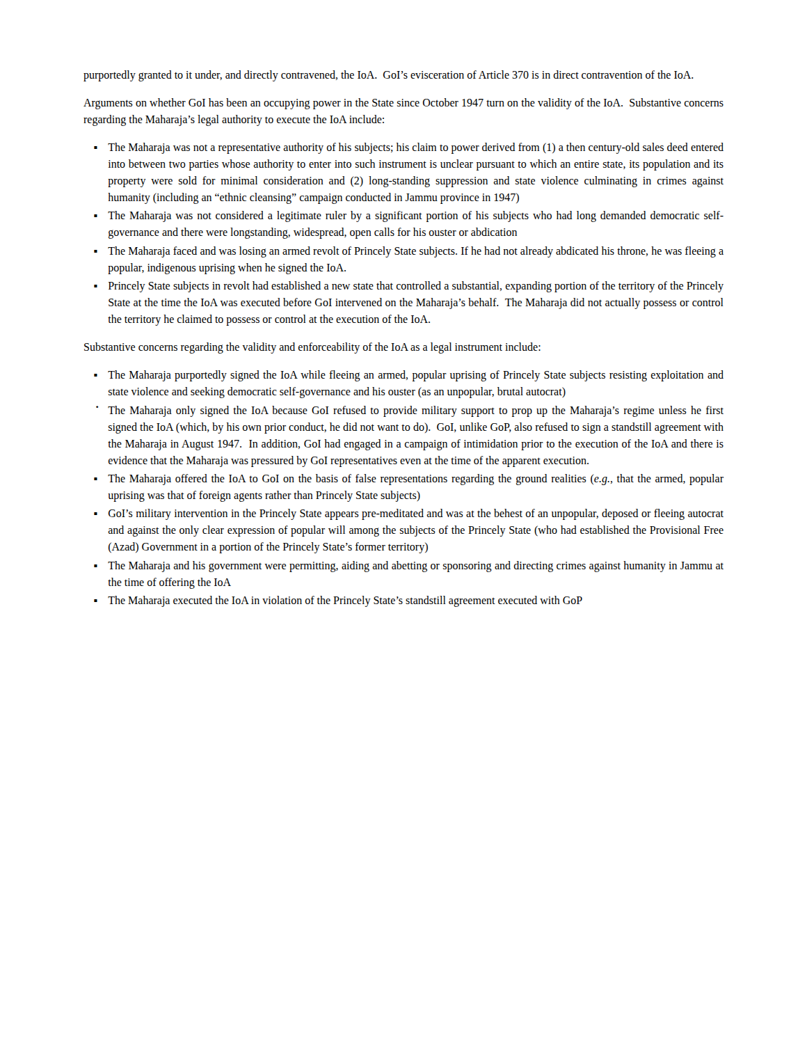purportedly granted to it under, and directly contravened, the IoA. GoI’s evisceration of Article 370 is in direct contravention of the IoA.
Arguments on whether GoI has been an occupying power in the State since October 1947 turn on the validity of the IoA. Substantive concerns regarding the Maharaja’s legal authority to execute the IoA include:
The Maharaja was not a representative authority of his subjects; his claim to power derived from (1) a then century-old sales deed entered into between two parties whose authority to enter into such instrument is unclear pursuant to which an entire state, its population and its property were sold for minimal consideration and (2) long-standing suppression and state violence culminating in crimes against humanity (including an “ethnic cleansing” campaign conducted in Jammu province in 1947)
The Maharaja was not considered a legitimate ruler by a significant portion of his subjects who had long demanded democratic self-governance and there were longstanding, widespread, open calls for his ouster or abdication
The Maharaja faced and was losing an armed revolt of Princely State subjects. If he had not already abdicated his throne, he was fleeing a popular, indigenous uprising when he signed the IoA.
Princely State subjects in revolt had established a new state that controlled a substantial, expanding portion of the territory of the Princely State at the time the IoA was executed before GoI intervened on the Maharaja’s behalf. The Maharaja did not actually possess or control the territory he claimed to possess or control at the execution of the IoA.
Substantive concerns regarding the validity and enforceability of the IoA as a legal instrument include:
The Maharaja purportedly signed the IoA while fleeing an armed, popular uprising of Princely State subjects resisting exploitation and state violence and seeking democratic self-governance and his ouster (as an unpopular, brutal autocrat)
The Maharaja only signed the IoA because GoI refused to provide military support to prop up the Maharaja’s regime unless he first signed the IoA (which, by his own prior conduct, he did not want to do). GoI, unlike GoP, also refused to sign a standstill agreement with the Maharaja in August 1947. In addition, GoI had engaged in a campaign of intimidation prior to the execution of the IoA and there is evidence that the Maharaja was pressured by GoI representatives even at the time of the apparent execution.
The Maharaja offered the IoA to GoI on the basis of false representations regarding the ground realities (e.g., that the armed, popular uprising was that of foreign agents rather than Princely State subjects)
GoI’s military intervention in the Princely State appears pre-meditated and was at the behest of an unpopular, deposed or fleeing autocrat and against the only clear expression of popular will among the subjects of the Princely State (who had established the Provisional Free (Azad) Government in a portion of the Princely State’s former territory)
The Maharaja and his government were permitting, aiding and abetting or sponsoring and directing crimes against humanity in Jammu at the time of offering the IoA
The Maharaja executed the IoA in violation of the Princely State’s standstill agreement executed with GoP